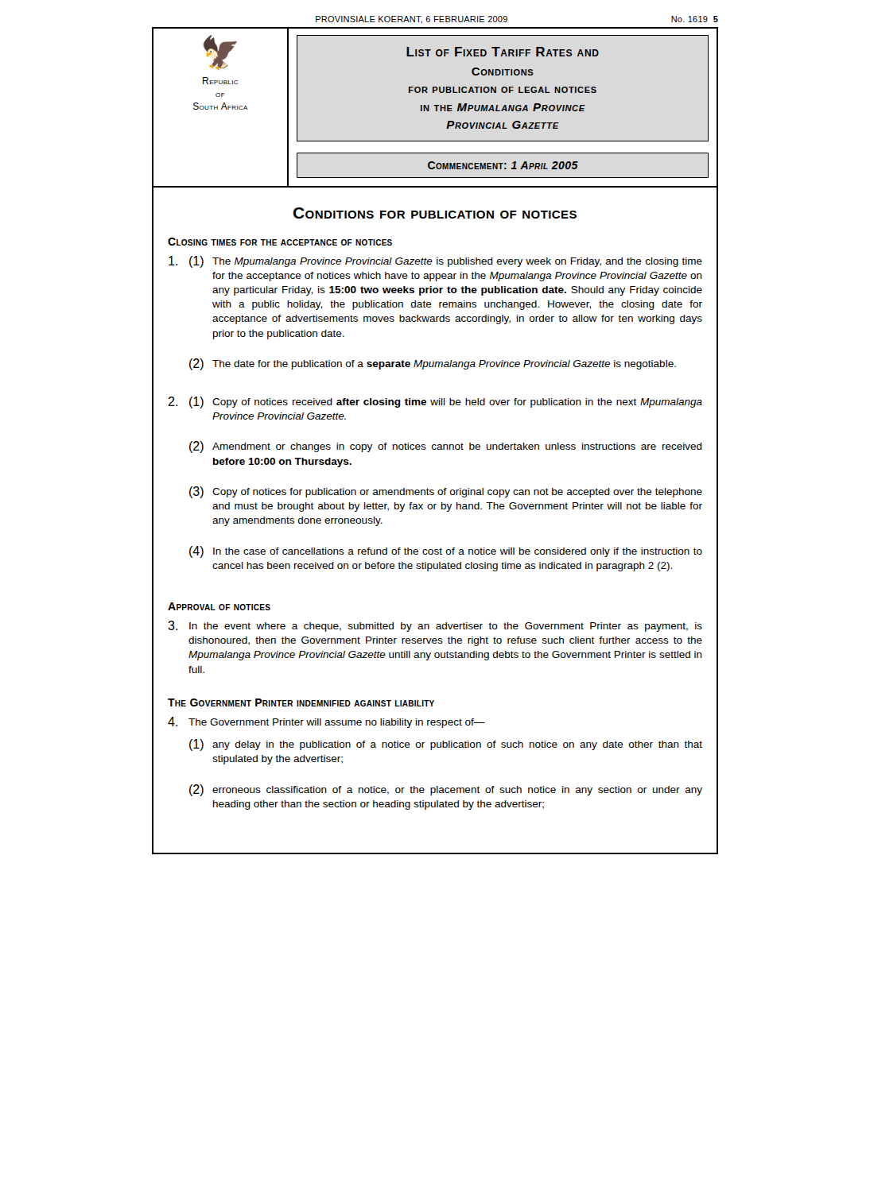PROVINSIALE KOERANT, 6 FEBRUARIE 2009
No. 1619 5
🦅
Republic
of
South Africa
List of Fixed Tariff Rates and
Conditions for publication of legal notices in the Mpumalanga Province Provincial Gazette
Commencement: 1 April 2005
Conditions for publication of notices
Closing times for the acceptance of notices
1.
(1)
The Mpumalanga Province Provincial Gazette is published every week on Friday, and the closing time for the acceptance of notices which have to appear in the Mpumalanga Province Provincial Gazette on any particular Friday, is 15:00 two weeks prior to the publication date. Should any Friday coincide with a public holiday, the publication date remains unchanged. However, the closing date for acceptance of advertisements moves backwards accordingly, in order to allow for ten working days prior to the publication date.
(2)
The date for the publication of a separate Mpumalanga Province Provincial Gazette is negotiable.
2.
(1)
Copy of notices received after closing time will be held over for publication in the next Mpumalanga Province Provincial Gazette.
(2)
Amendment or changes in copy of notices cannot be undertaken unless instructions are received before 10:00 on Thursdays.
(3)
Copy of notices for publication or amendments of original copy can not be accepted over the telephone and must be brought about by letter, by fax or by hand. The Government Printer will not be liable for any amendments done erroneously.
(4)
In the case of cancellations a refund of the cost of a notice will be considered only if the instruction to cancel has been received on or before the stipulated closing time as indicated in paragraph 2 (2).
Approval of notices
3.
In the event where a cheque, submitted by an advertiser to the Government Printer as payment, is dishonoured, then the Government Printer reserves the right to refuse such client further access to the Mpumalanga Province Provincial Gazette untill any outstanding debts to the Government Printer is settled in full.
The Government Printer indemnified against liability
4.
The Government Printer will assume no liability in respect of—
(1)
any delay in the publication of a notice or publication of such notice on any date other than that stipulated by the advertiser;
(2)
erroneous classification of a notice, or the placement of such notice in any section or under any heading other than the section or heading stipulated by the advertiser;